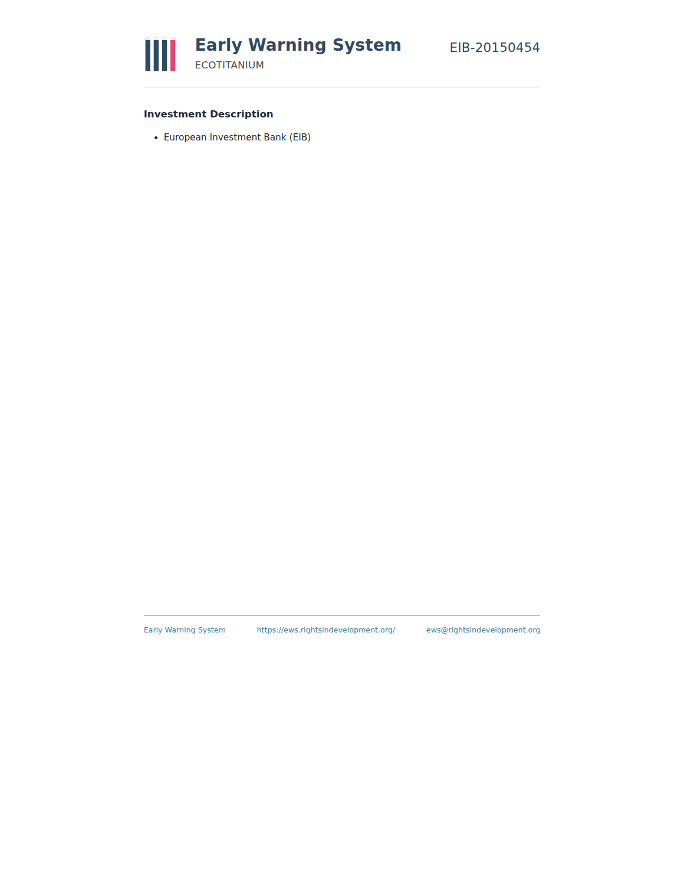Early Warning System
ECOTITANIUM
EIB-20150454
Investment Description
European Investment Bank (EIB)
Early Warning System
https://ews.rightsindevelopment.org/
ews@rightsindevelopment.org